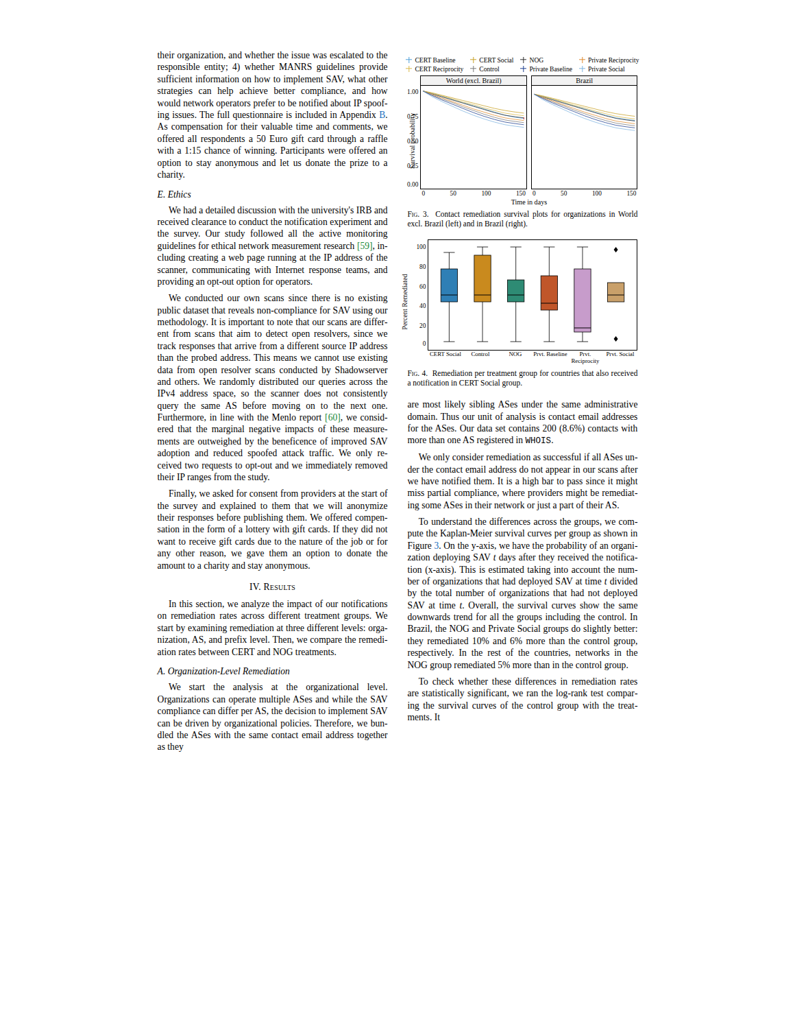their organization, and whether the issue was escalated to the responsible entity; 4) whether MANRS guidelines provide sufficient information on how to implement SAV, what other strategies can help achieve better compliance, and how would network operators prefer to be notified about IP spoofing issues. The full questionnaire is included in Appendix B. As compensation for their valuable time and comments, we offered all respondents a 50 Euro gift card through a raffle with a 1:15 chance of winning. Participants were offered an option to stay anonymous and let us donate the prize to a charity.
E. Ethics
We had a detailed discussion with the university's IRB and received clearance to conduct the notification experiment and the survey. Our study followed all the active monitoring guidelines for ethical network measurement research [59], including creating a web page running at the IP address of the scanner, communicating with Internet response teams, and providing an opt-out option for operators.
We conducted our own scans since there is no existing public dataset that reveals non-compliance for SAV using our methodology. It is important to note that our scans are different from scans that aim to detect open resolvers, since we track responses that arrive from a different source IP address than the probed address. This means we cannot use existing data from open resolver scans conducted by Shadowserver and others. We randomly distributed our queries across the IPv4 address space, so the scanner does not consistently query the same AS before moving on to the next one. Furthermore, in line with the Menlo report [60], we considered that the marginal negative impacts of these measurements are outweighed by the beneficence of improved SAV adoption and reduced spoofed attack traffic. We only received two requests to opt-out and we immediately removed their IP ranges from the study.
Finally, we asked for consent from providers at the start of the survey and explained to them that we will anonymize their responses before publishing them. We offered compensation in the form of a lottery with gift cards. If they did not want to receive gift cards due to the nature of the job or for any other reason, we gave them an option to donate the amount to a charity and stay anonymous.
IV. Results
In this section, we analyze the impact of our notifications on remediation rates across different treatment groups. We start by examining remediation at three different levels: organization, AS, and prefix level. Then, we compare the remediation rates between CERT and NOG treatments.
A. Organization-Level Remediation
We start the analysis at the organizational level. Organizations can operate multiple ASes and while the SAV compliance can differ per AS, the decision to implement SAV can be driven by organizational policies. Therefore, we bundled the ASes with the same contact email address together as they
CERT Baseline
CERT Social
NOG
Private Reciprocity
CERT Reciprocity
Control
Private Baseline
Private Social
Survival probability
World (excl. Brazil)
Brazil
1.00 0.75 0.50 0.25 0.00
050100150
050100150
Time in days
Fig. 3. Contact remediation survival plots for organizations in World excl. Brazil (left) and in Brazil (right).
Percent Remediated
100 80 60 40 20 0
CERT Social
Control
NOG
Prvt. Baseline
Prvt. Reciprocity
Prvt. Social
Fig. 4. Remediation per treatment group for countries that also received a notification in CERT Social group.
are most likely sibling ASes under the same administrative domain. Thus our unit of analysis is contact email addresses for the ASes. Our data set contains 200 (8.6%) contacts with more than one AS registered in WHOIS.
We only consider remediation as successful if all ASes under the contact email address do not appear in our scans after we have notified them. It is a high bar to pass since it might miss partial compliance, where providers might be remediating some ASes in their network or just a part of their AS.
To understand the differences across the groups, we compute the Kaplan-Meier survival curves per group as shown in Figure 3. On the y-axis, we have the probability of an organization deploying SAV t days after they received the notification (x-axis). This is estimated taking into account the number of organizations that had deployed SAV at time t divided by the total number of organizations that had not deployed SAV at time t. Overall, the survival curves show the same downwards trend for all the groups including the control. In Brazil, the NOG and Private Social groups do slightly better: they remediated 10% and 6% more than the control group, respectively. In the rest of the countries, networks in the NOG group remediated 5% more than in the control group.
To check whether these differences in remediation rates are statistically significant, we ran the log-rank test comparing the survival curves of the control group with the treatments. It